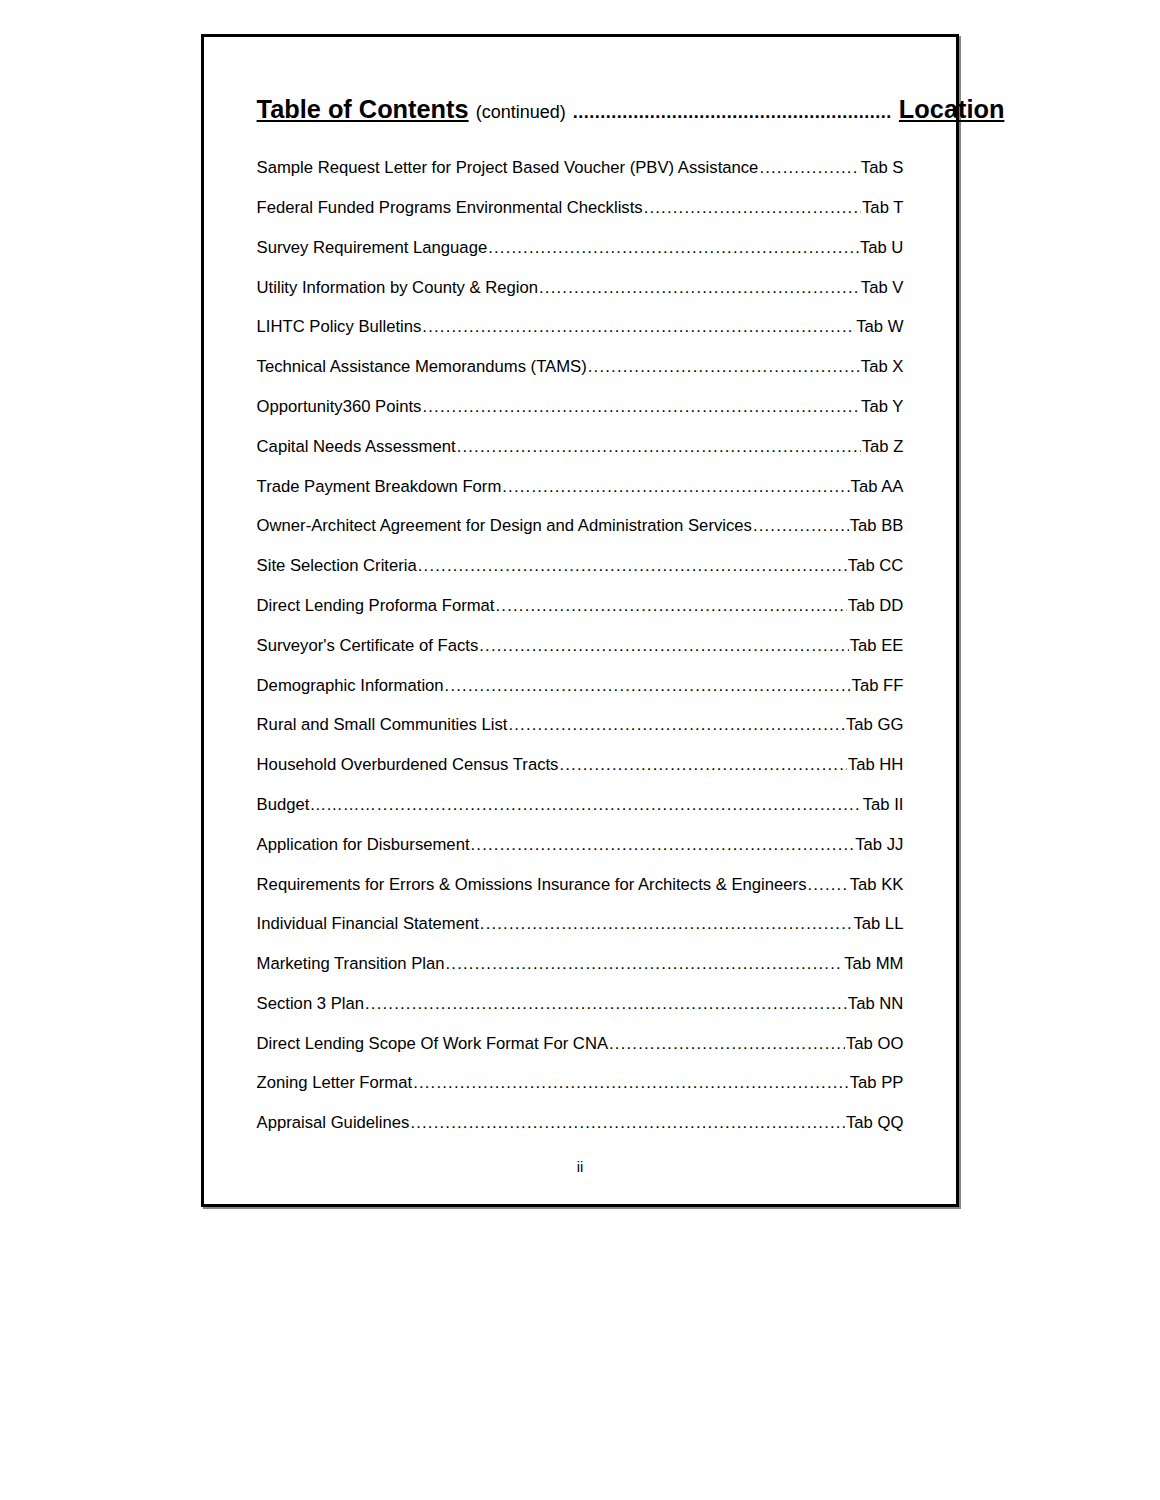Table of Contents (continued) .......................................................... Location
Sample Request Letter for Project Based Voucher (PBV) Assistance................................... Tab S
Federal Funded Programs Environmental Checklists............................................................ Tab T
Survey Requirement Language.............................................................................................. Tab U
Utility Information by County & Region.................................................................................... Tab V
LIHTC Policy Bulletins............................................................................................................. Tab W
Technical Assistance Memorandums (TAMS)....................................................................... Tab X
Opportunity360 Points............................................................................................................. Tab Y
Capital Needs Assessment..................................................................................................... Tab Z
Trade Payment Breakdown Form....................................................................................... Tab AA
Owner-Architect Agreement for Design and Administration Services.................................. Tab BB
Site Selection Criteria............................................................................................................ Tab CC
Direct Lending Proforma Format.......................................................................................... Tab DD
Surveyor's Certificate of Facts............................................................................................. Tab EE
Demographic Information..................................................................................................... Tab FF
Rural and Small Communities List....................................................................................... Tab GG
Household Overburdened Census Tracts........................................................................... Tab HH
Budget…………......................................................................................................................... Tab II
Application for Disbursement................................................................................................ Tab JJ
Requirements for Errors & Omissions Insurance for Architects & Engineers....................... Tab KK
Individual Financial Statement............................................................................................. Tab LL
Marketing Transition Plan................................................................................................. Tab MM
Section 3 Plan..................................................................................................................... Tab NN
Direct Lending Scope Of Work Format For CNA.............................................................. Tab OO
Zoning Letter Format......................................................................................................... Tab PP
Appraisal Guidelines............................................................................................................. Tab QQ
ii